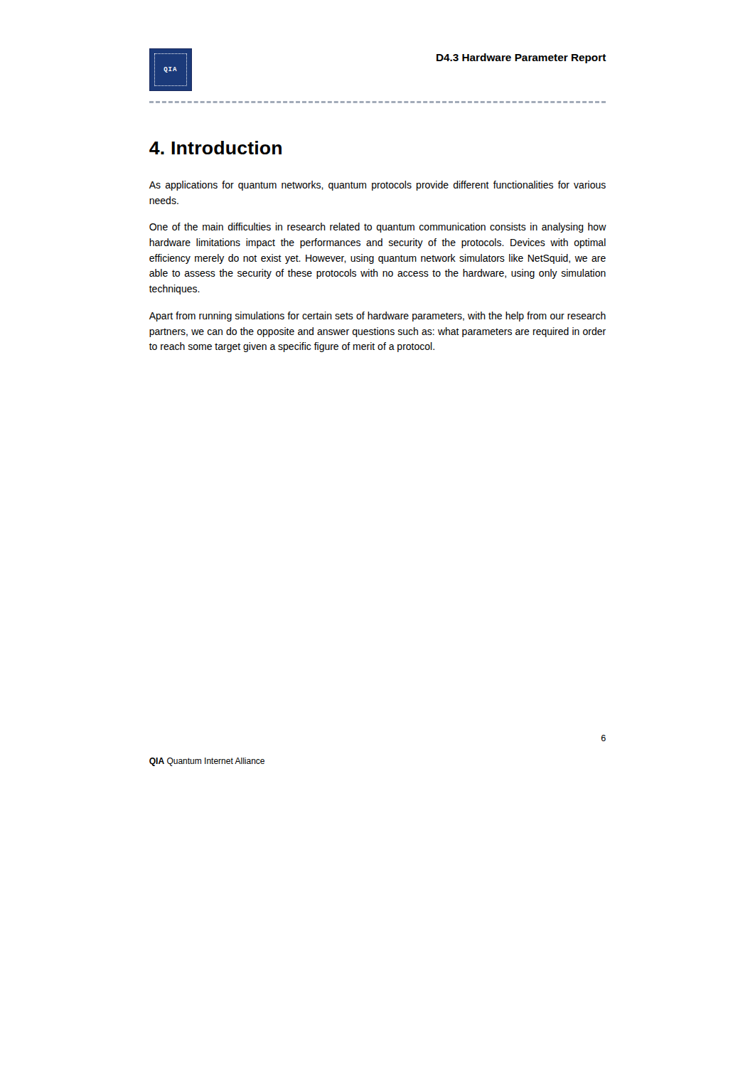QIA
D4.3 Hardware Parameter Report
4. Introduction
As applications for quantum networks, quantum protocols provide different functionalities for various needs.
One of the main difficulties in research related to quantum communication consists in analysing how hardware limitations impact the performances and security of the protocols. Devices with optimal efficiency merely do not exist yet. However, using quantum network simulators like NetSquid, we are able to assess the security of these protocols with no access to the hardware, using only simulation techniques.
Apart from running simulations for certain sets of hardware parameters, with the help from our research partners, we can do the opposite and answer questions such as: what parameters are required in order to reach some target given a specific figure of merit of a protocol.
6
QIA Quantum Internet Alliance